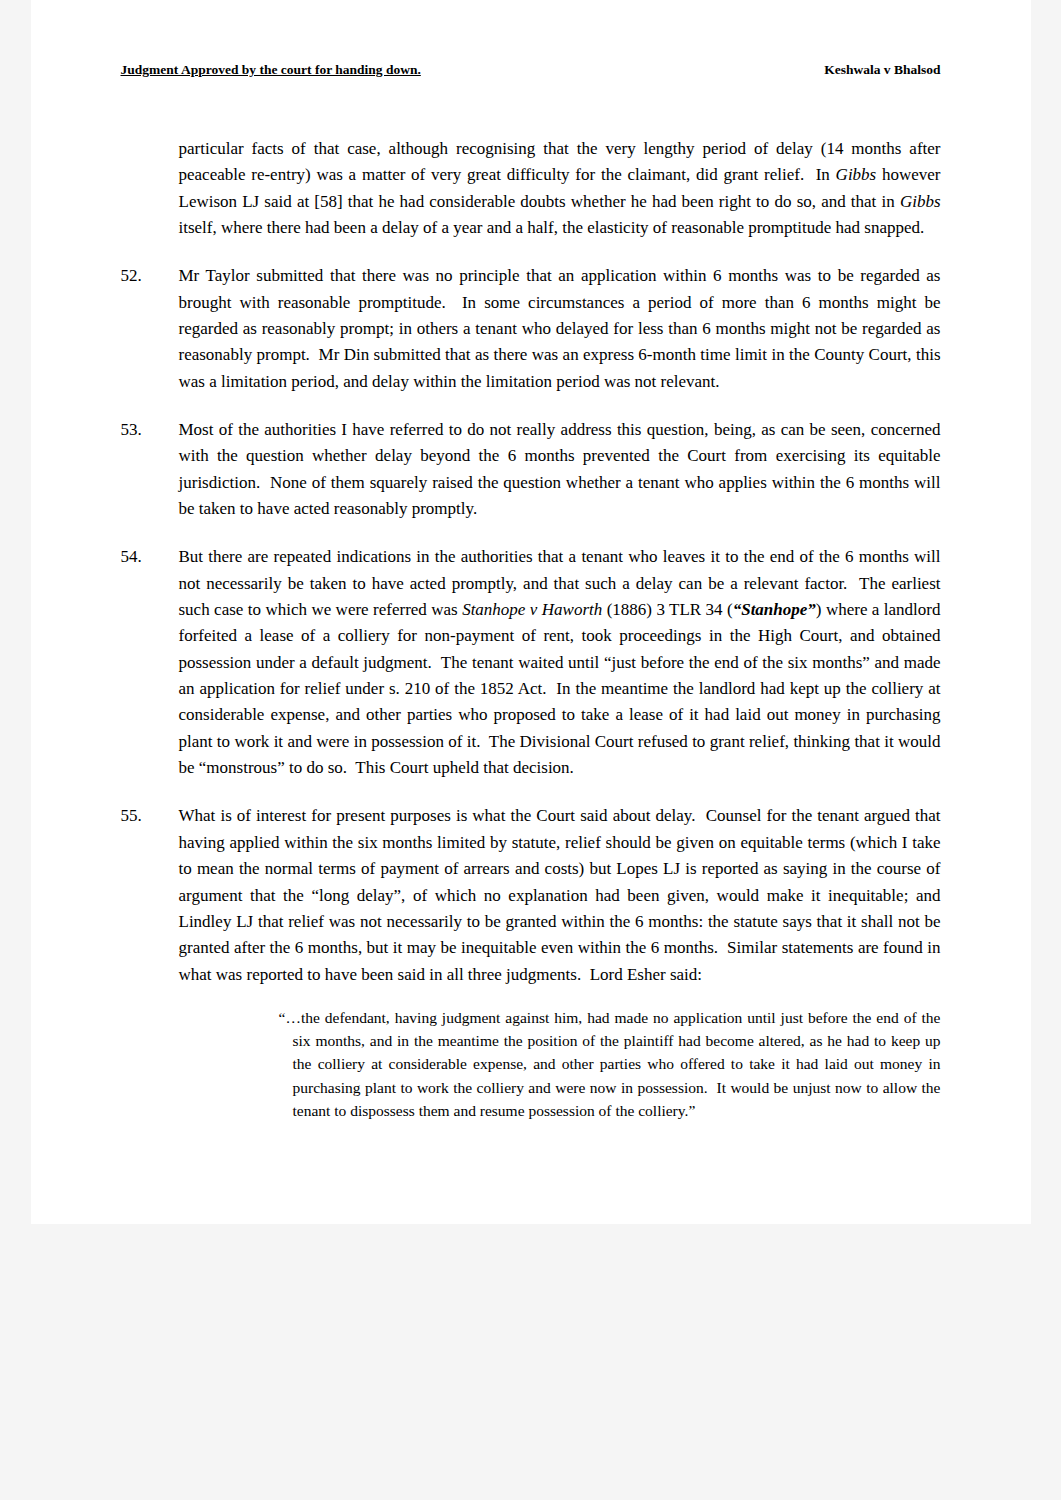Judgment Approved by the court for handing down. Keshwala v Bhalsod
particular facts of that case, although recognising that the very lengthy period of delay (14 months after peaceable re-entry) was a matter of very great difficulty for the claimant, did grant relief. In Gibbs however Lewison LJ said at [58] that he had considerable doubts whether he had been right to do so, and that in Gibbs itself, where there had been a delay of a year and a half, the elasticity of reasonable promptitude had snapped.
Mr Taylor submitted that there was no principle that an application within 6 months was to be regarded as brought with reasonable promptitude. In some circumstances a period of more than 6 months might be regarded as reasonably prompt; in others a tenant who delayed for less than 6 months might not be regarded as reasonably prompt. Mr Din submitted that as there was an express 6-month time limit in the County Court, this was a limitation period, and delay within the limitation period was not relevant.
Most of the authorities I have referred to do not really address this question, being, as can be seen, concerned with the question whether delay beyond the 6 months prevented the Court from exercising its equitable jurisdiction. None of them squarely raised the question whether a tenant who applies within the 6 months will be taken to have acted reasonably promptly.
But there are repeated indications in the authorities that a tenant who leaves it to the end of the 6 months will not necessarily be taken to have acted promptly, and that such a delay can be a relevant factor. The earliest such case to which we were referred was Stanhope v Haworth (1886) 3 TLR 34 (“Stanhope”) where a landlord forfeited a lease of a colliery for non-payment of rent, took proceedings in the High Court, and obtained possession under a default judgment. The tenant waited until “just before the end of the six months” and made an application for relief under s. 210 of the 1852 Act. In the meantime the landlord had kept up the colliery at considerable expense, and other parties who proposed to take a lease of it had laid out money in purchasing plant to work it and were in possession of it. The Divisional Court refused to grant relief, thinking that it would be “monstrous” to do so. This Court upheld that decision.
What is of interest for present purposes is what the Court said about delay. Counsel for the tenant argued that having applied within the six months limited by statute, relief should be given on equitable terms (which I take to mean the normal terms of payment of arrears and costs) but Lopes LJ is reported as saying in the course of argument that the “long delay”, of which no explanation had been given, would make it inequitable; and Lindley LJ that relief was not necessarily to be granted within the 6 months: the statute says that it shall not be granted after the 6 months, but it may be inequitable even within the 6 months. Similar statements are found in what was reported to have been said in all three judgments. Lord Esher said:
“…the defendant, having judgment against him, had made no application until just before the end of the six months, and in the meantime the position of the plaintiff had become altered, as he had to keep up the colliery at considerable expense, and other parties who offered to take it had laid out money in purchasing plant to work the colliery and were now in possession. It would be unjust now to allow the tenant to dispossess them and resume possession of the colliery.”